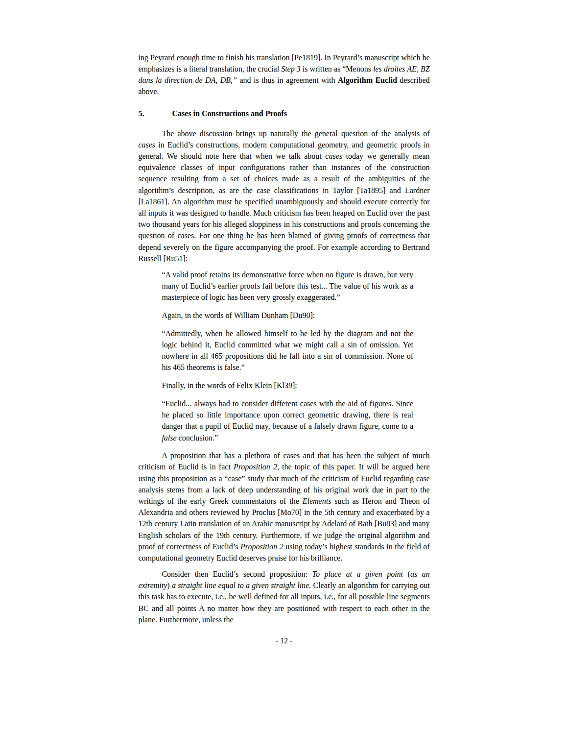ing Peyrard enough time to finish his translation [Pe1819]. In Peyrard’s manuscript which he emphasizes is a literal translation, the crucial Step 3 is written as “Menons les droites AE, BZ dans la direction de DA, DB,” and is thus in agreement with Algorithm Euclid described above.
5. Cases in Constructions and Proofs
The above discussion brings up naturally the general question of the analysis of cases in Euclid’s constructions, modern computational geometry, and geometric proofs in general. We should note here that when we talk about cases today we generally mean equivalence classes of input configurations rather than instances of the construction sequence resulting from a set of choices made as a result of the ambiguities of the algorithm’s description, as are the case classifications in Taylor [Ta1895] and Lardner [La1861]. An algorithm must be specified unambiguously and should execute correctly for all inputs it was designed to handle. Much criticism has been heaped on Euclid over the past two thousand years for his alleged sloppiness in his constructions and proofs concerning the question of cases. For one thing he has been blamed of giving proofs of correctness that depend severely on the figure accompanying the proof. For example according to Bertrand Russell [Ru51]:
“A valid proof retains its demonstrative force when no figure is drawn, but very many of Euclid’s earlier proofs fail before this test... The value of his work as a masterpiece of logic has been very grossly exaggerated.”
Again, in the words of William Dunham [Du90]:
“Admittedly, when he allowed himself to be led by the diagram and not the logic behind it, Euclid committed what we might call a sin of omission. Yet nowhere in all 465 propositions did he fall into a sin of commission. None of his 465 theorems is false.”
Finally, in the words of Felix Klein [Kl39]:
“Euclid... always had to consider different cases with the aid of figures. Since he placed so little importance upon correct geometric drawing, there is real danger that a pupil of Euclid may, because of a falsely drawn figure, come to a false conclusion.”
A proposition that has a plethora of cases and that has been the subject of much criticism of Euclid is in fact Proposition 2, the topic of this paper. It will be argued here using this proposition as a “case” study that much of the criticism of Euclid regarding case analysis stems from a lack of deep understanding of his original work due in part to the writings of the early Greek commentators of the Elements such as Heron and Theon of Alexandria and others reviewed by Proclus [Mo70] in the 5th century and exacerbated by a 12th century Latin translation of an Arabic manuscript by Adelard of Bath [Bu83] and many English scholars of the 19th century. Furthermore, if we judge the original algorithm and proof of correctness of Euclid’s Proposition 2 using today’s highest standards in the field of computational geometry Euclid deserves praise for his brilliance.
Consider then Euclid’s second proposition: To place at a given point (as an extremity) a straight line equal to a given straight line. Clearly an algorithm for carrying out this task has to execute, i.e., be well defined for all inputs, i.e., for all possible line segments BC and all points A no matter how they are positioned with respect to each other in the plane. Furthermore, unless the
- 12 -